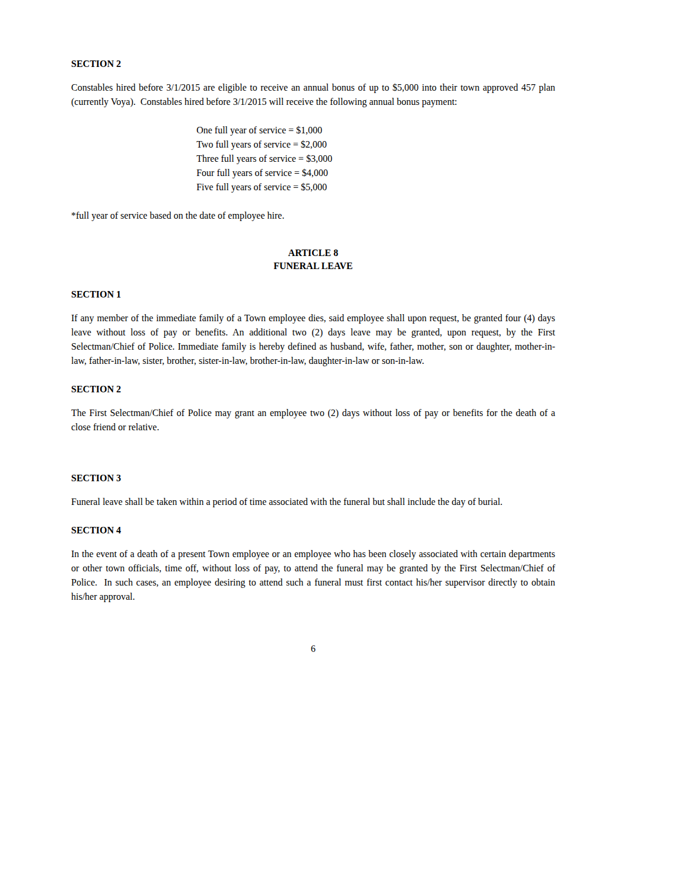SECTION 2
Constables hired before 3/1/2015 are eligible to receive an annual bonus of up to $5,000 into their town approved 457 plan (currently Voya). Constables hired before 3/1/2015 will receive the following annual bonus payment:
One full year of service = $1,000
Two full years of service = $2,000
Three full years of service = $3,000
Four full years of service = $4,000
Five full years of service = $5,000
*full year of service based on the date of employee hire.
ARTICLE 8
FUNERAL LEAVE
SECTION 1
If any member of the immediate family of a Town employee dies, said employee shall upon request, be granted four (4) days leave without loss of pay or benefits. An additional two (2) days leave may be granted, upon request, by the First Selectman/Chief of Police. Immediate family is hereby defined as husband, wife, father, mother, son or daughter, mother-in-law, father-in-law, sister, brother, sister-in-law, brother-in-law, daughter-in-law or son-in-law.
SECTION 2
The First Selectman/Chief of Police may grant an employee two (2) days without loss of pay or benefits for the death of a close friend or relative.
SECTION 3
Funeral leave shall be taken within a period of time associated with the funeral but shall include the day of burial.
SECTION 4
In the event of a death of a present Town employee or an employee who has been closely associated with certain departments or other town officials, time off, without loss of pay, to attend the funeral may be granted by the First Selectman/Chief of Police. In such cases, an employee desiring to attend such a funeral must first contact his/her supervisor directly to obtain his/her approval.
6